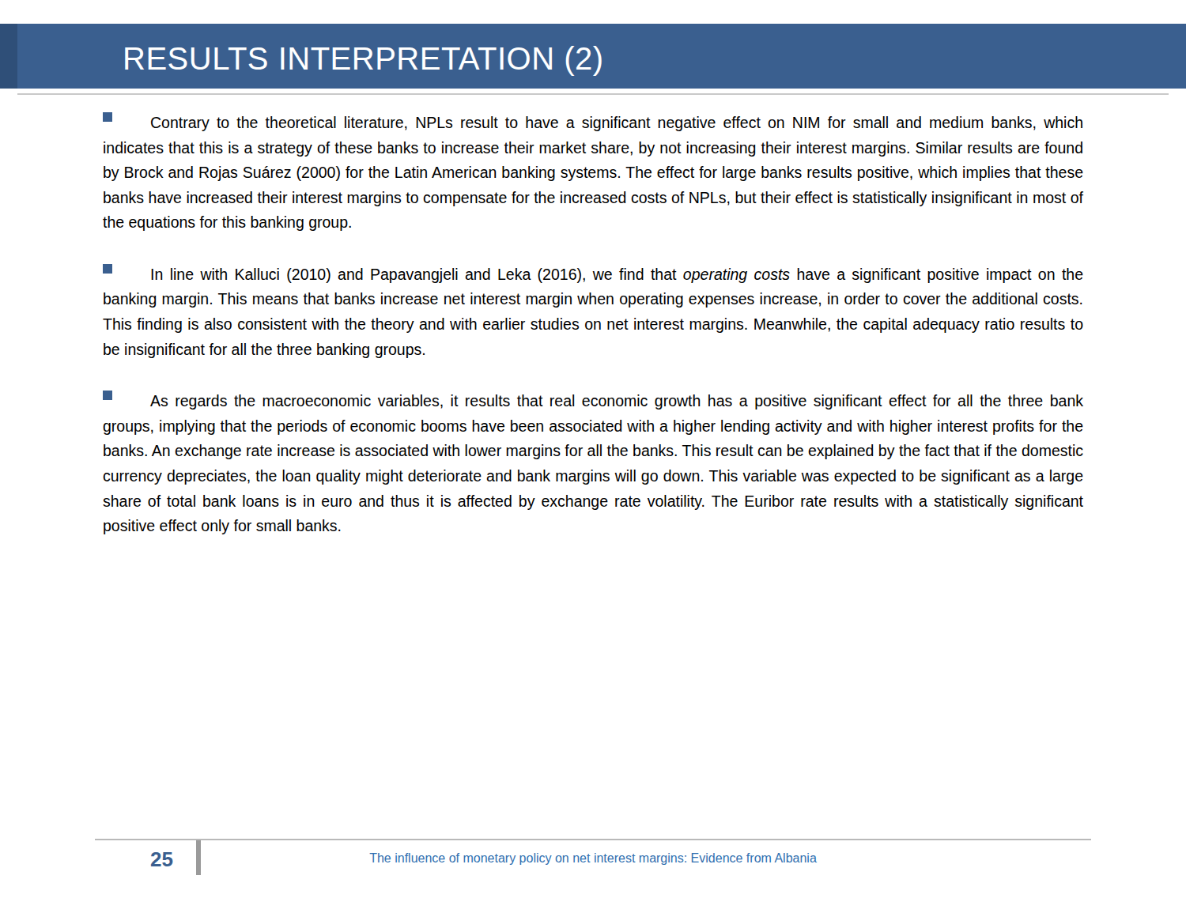RESULTS INTERPRETATION (2)
Contrary to the theoretical literature, NPLs result to have a significant negative effect on NIM for small and medium banks, which indicates that this is a strategy of these banks to increase their market share, by not increasing their interest margins. Similar results are found by Brock and Rojas Suárez (2000) for the Latin American banking systems. The effect for large banks results positive, which implies that these banks have increased their interest margins to compensate for the increased costs of NPLs, but their effect is statistically insignificant in most of the equations for this banking group.
In line with Kalluci (2010) and Papavangjeli and Leka (2016), we find that operating costs have a significant positive impact on the banking margin. This means that banks increase net interest margin when operating expenses increase, in order to cover the additional costs. This finding is also consistent with the theory and with earlier studies on net interest margins. Meanwhile, the capital adequacy ratio results to be insignificant for all the three banking groups.
As regards the macroeconomic variables, it results that real economic growth has a positive significant effect for all the three bank groups, implying that the periods of economic booms have been associated with a higher lending activity and with higher interest profits for the banks. An exchange rate increase is associated with lower margins for all the banks. This result can be explained by the fact that if the domestic currency depreciates, the loan quality might deteriorate and bank margins will go down. This variable was expected to be significant as a large share of total bank loans is in euro and thus it is affected by exchange rate volatility. The Euribor rate results with a statistically significant positive effect only for small banks.
25
The influence of monetary policy on net interest margins: Evidence from Albania